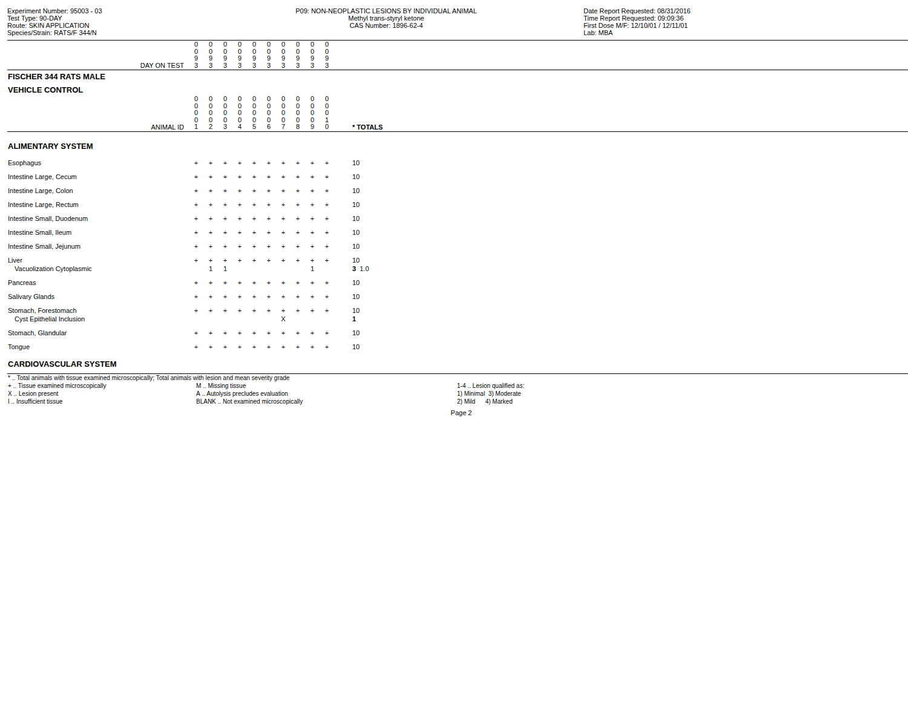| Experiment Number: 95003 - 03 Test Type: 90-DAY Route: SKIN APPLICATION Species/Strain: RATS/F 344/N | P09: NON-NEOPLASTIC LESIONS BY INDIVIDUAL ANIMAL Methyl trans-styryl ketone CAS Number: 1896-62-4 | Date Report Requested: 08/31/2016 Time Report Requested: 09:09:36 First Dose M/F: 12/10/01 / 12/11/01 Lab: MBA |
| DAY ON TEST | 0 0 9 3 | 0 0 9 3 | 0 0 9 3 | 0 0 9 3 | 0 0 9 3 | 0 0 9 3 | 0 0 9 3 | 0 0 9 3 | 0 0 9 3 | 0 0 9 3 | |
| FISCHER 344 RATS MALE | |
| VEHICLE CONTROL | |
| ANIMAL ID | 0 0 0 0 1 | 0 0 0 0 2 | 0 0 0 0 3 | 0 0 0 0 4 | 0 0 0 0 5 | 0 0 0 0 6 | 0 0 0 0 7 | 0 0 0 0 8 | 0 0 0 0 9 | 0 0 0 1 0 | * TOTALS |
| ALIMENTARY SYSTEM |
| Esophagus | + | + | + | + | + | + | + | + | + | + | 10 |
| Intestine Large, Cecum | + | + | + | + | + | + | + | + | + | + | 10 |
| Intestine Large, Colon | + | + | + | + | + | + | + | + | + | + | 10 |
| Intestine Large, Rectum | + | + | + | + | + | + | + | + | + | + | 10 |
| Intestine Small, Duodenum | + | + | + | + | + | + | + | + | + | + | 10 |
| Intestine Small, Ileum | + | + | + | + | + | + | + | + | + | + | 10 |
| Intestine Small, Jejunum | + | + | + | + | + | + | + | + | + | + | 10 |
| Liver | + | + | + | + | + | + | + | + | + | + | 10 |
| Vacuolization Cytoplasmic | | 1 | 1 | | | | | | 1 | | 3 1.0 |
| Pancreas | + | + | + | + | + | + | + | + | + | + | 10 |
| Salivary Glands | + | + | + | + | + | + | + | + | + | + | 10 |
| Stomach, Forestomach | + | + | + | + | + | + | + | + | + | + | 10 |
| Cyst Epithelial Inclusion | | | | | | | X | | | | 1 |
| Stomach, Glandular | + | + | + | + | + | + | + | + | + | + | 10 |
| Tongue | + | + | + | + | + | + | + | + | + | + | 10 |
| CARDIOVASCULAR SYSTEM |
| * .. Total animals with tissue examined microscopically; Total animals with lesion and mean severity grade |
| + .. Tissue examined microscopically | M .. Missing tissue | 1-4 .. Lesion qualified as: |
| X .. Lesion present | A .. Autolysis precludes evaluation | 1) Minimal 3) Moderate |
| I .. Insufficient tissue | BLANK .. Not examined microscopically | 2) Mild 4) Marked |
Page 2